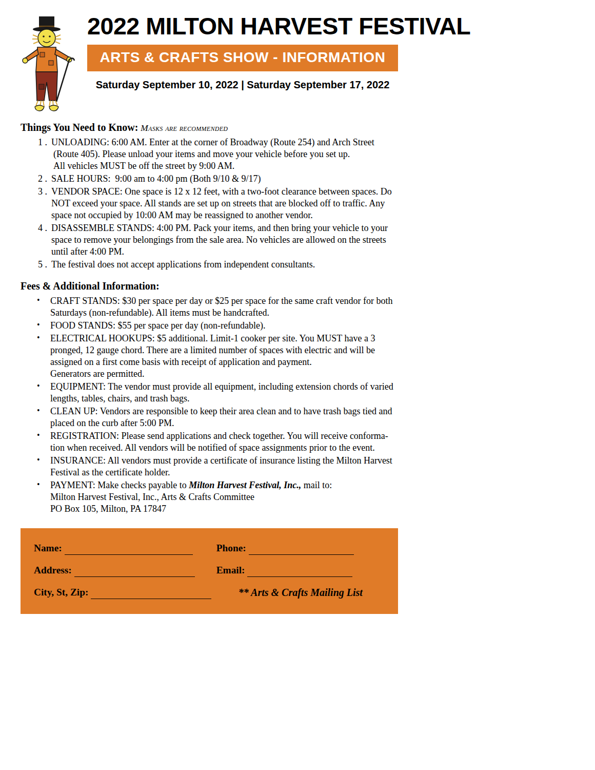2022 MILTON HARVEST FESTIVAL
ARTS & CRAFTS SHOW - INFORMATION
Saturday September 10, 2022 | Saturday September 17, 2022
Things You Need to Know: Masks are recommended
UNLOADING: 6:00 AM. Enter at the corner of Broadway (Route 254) and Arch Street (Route 405). Please unload your items and move your vehicle before you set up. All vehicles MUST be off the street by 9:00 AM.
SALE HOURS: 9:00 am to 4:00 pm (Both 9/10 & 9/17)
VENDOR SPACE: One space is 12 x 12 feet, with a two-foot clearance between spaces. Do NOT exceed your space. All stands are set up on streets that are blocked off to traffic. Any space not occupied by 10:00 AM may be reassigned to another vendor.
DISASSEMBLE STANDS: 4:00 PM. Pack your items, and then bring your vehicle to your space to remove your belongings from the sale area. No vehicles are allowed on the streets until after 4:00 PM.
The festival does not accept applications from independent consultants.
Fees & Additional Information:
CRAFT STANDS: $30 per space per day or $25 per space for the same craft vendor for both Saturdays (non-refundable). All items must be handcrafted.
FOOD STANDS: $55 per space per day (non-refundable).
ELECTRICAL HOOKUPS: $5 additional. Limit-1 cooker per site. You MUST have a 3 pronged, 12 gauge chord. There are a limited number of spaces with electric and will be assigned on a first come basis with receipt of application and payment.
Generators are permitted.
EQUIPMENT: The vendor must provide all equipment, including extension chords of varied lengths, tables, chairs, and trash bags.
CLEAN UP: Vendors are responsible to keep their area clean and to have trash bags tied and placed on the curb after 5:00 PM.
REGISTRATION: Please send applications and check together. You will receive conforma- tion when received. All vendors will be notified of space assignments prior to the event.
INSURANCE: All vendors must provide a certificate of insurance listing the Milton Harvest Festival as the certificate holder.
PAYMENT: Make checks payable to Milton Harvest Festival, Inc., mail to:
Milton Harvest Festival, Inc., Arts & Crafts Committee
PO Box 105, Milton, PA 17847
| Name: | Phone: |
| Address: | Email: |
| City, St, Zip: | ** Arts & Crafts Mailing List |